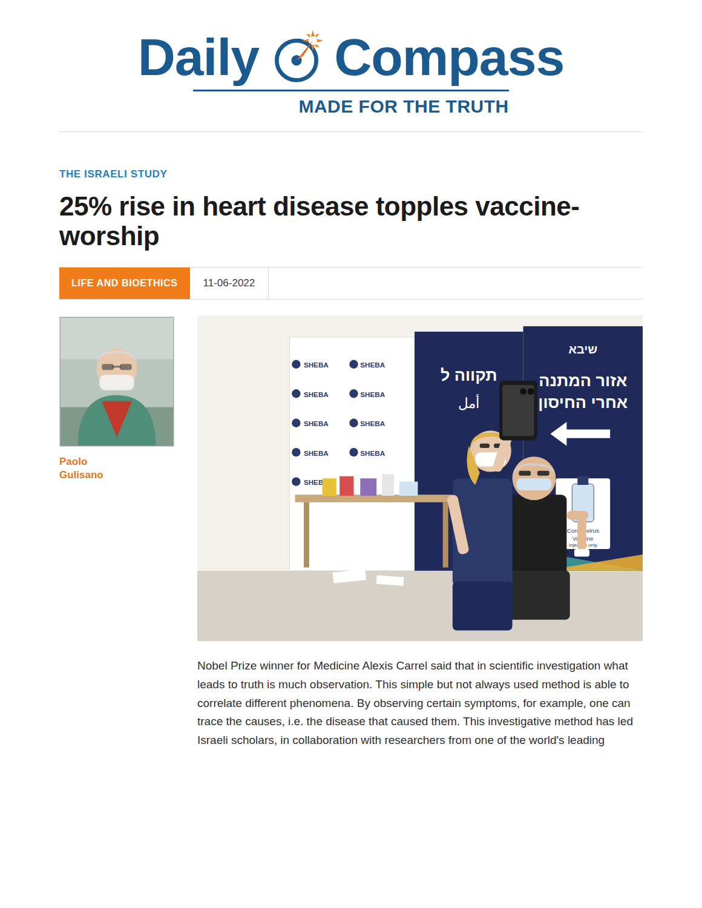Daily Compass
MADE FOR THE TRUTH
The Israeli study
25% rise in heart disease topples vaccine-worship
Life and Bioethics
11-06-2022
Paolo
Gulisano
SHEBA SHEBA SHEBA SHEBA SHEBA SHEBA SHEBA SHEBA SHEBA תקווה ל أمل שיבא אזור המתנה אחרי החיסון Coronavirus Vaccine Injection only
Nobel Prize winner for Medicine Alexis Carrel said that in scientific investigation what leads to truth is much observation. This simple but not always used method is able to correlate different phenomena. By observing certain symptoms, for example, one can trace the causes, i.e. the disease that caused them. This investigative method has led Israeli scholars, in collaboration with researchers from one of the world's leading